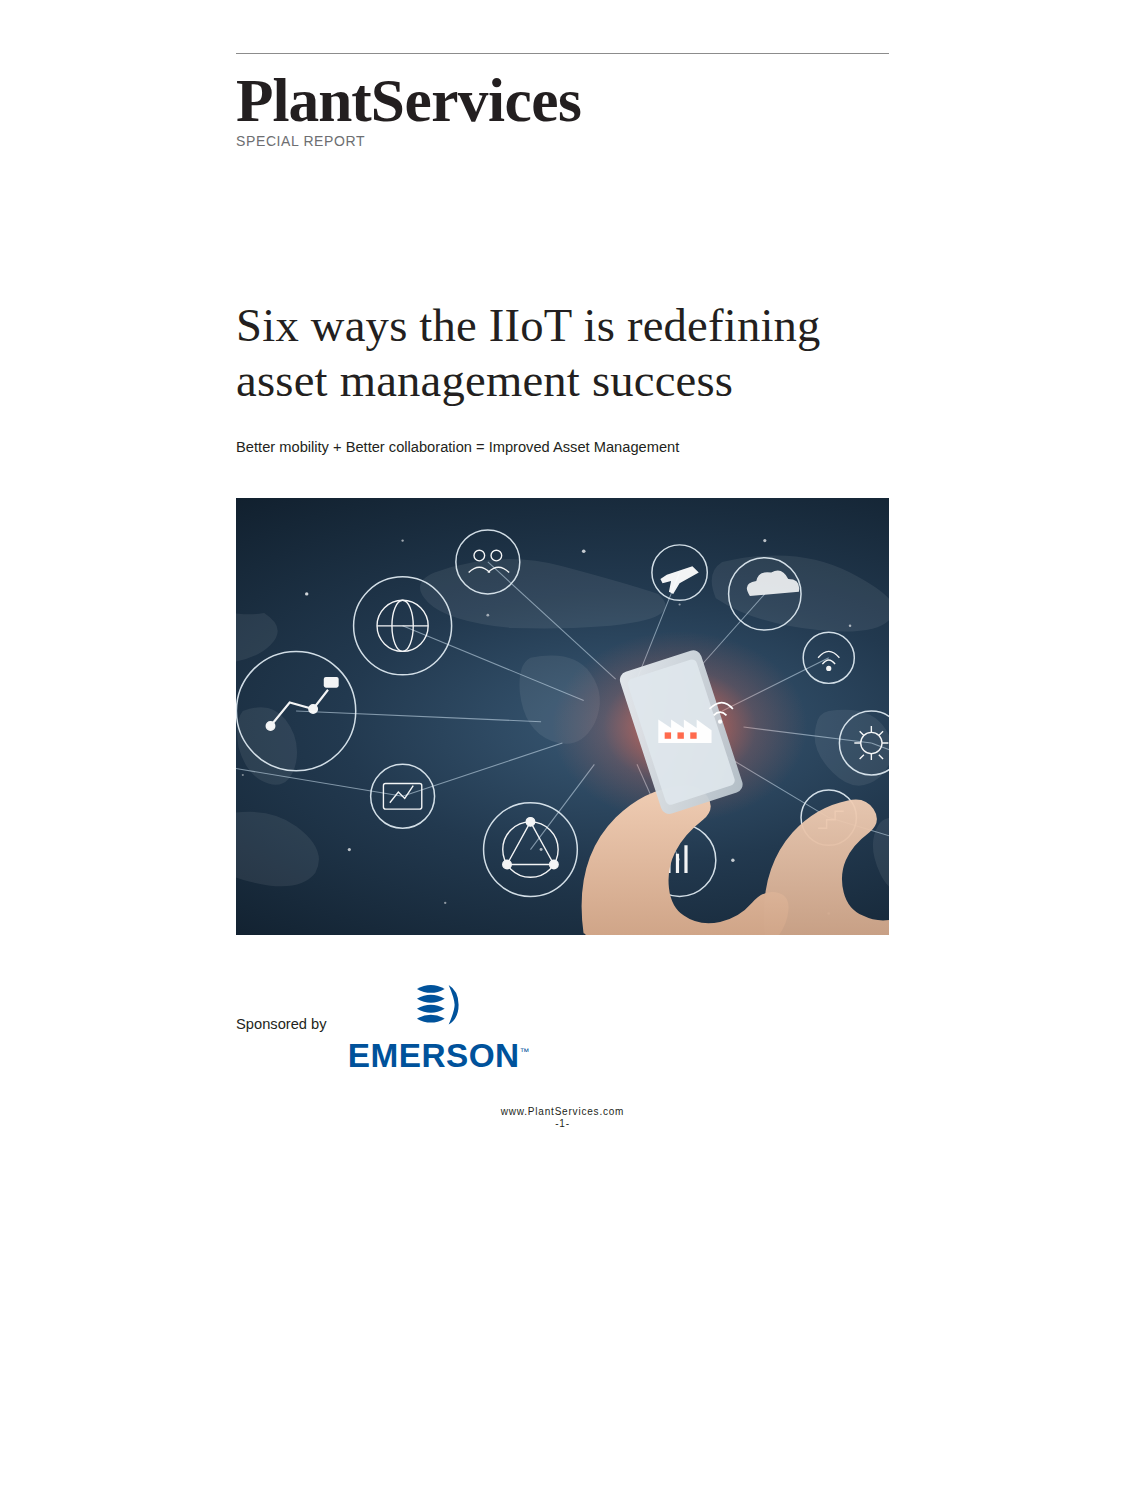Plant Services
SPECIAL REPORT
Six ways the IIoT is redefining
asset management success
Better mobility + Better collaboration = Improved Asset Management
Sponsored by
EMERSON™
www.PlantServices.com -1-